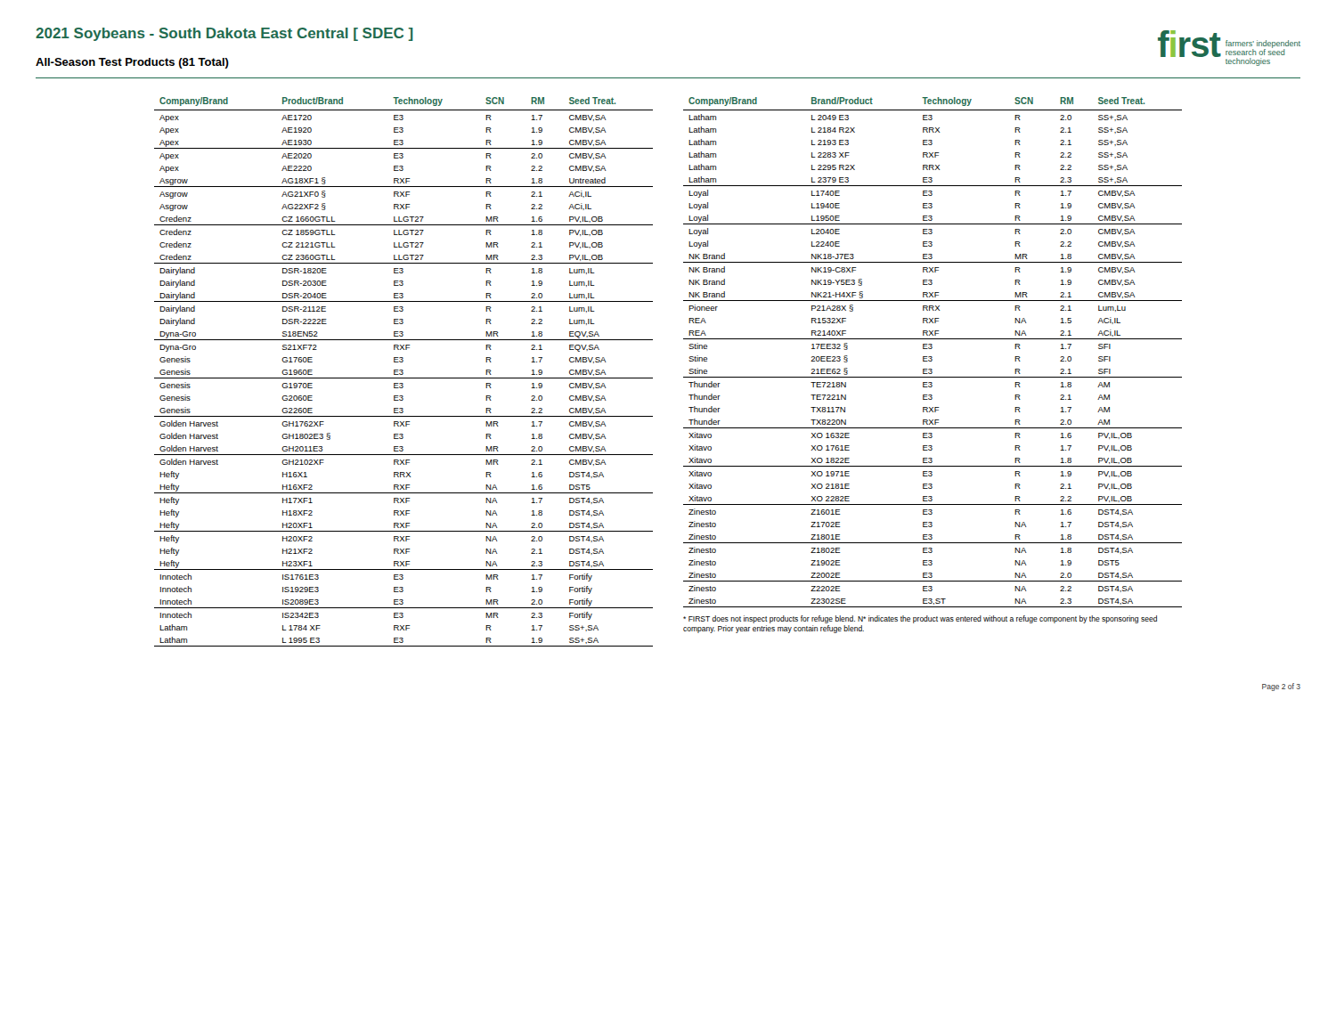2021 Soybeans - South Dakota East Central [ SDEC ]
All-Season Test Products (81 Total)
first farmers' independent
research of seed
technologies
| Company/Brand | Product/Brand | Technology | SCN | RM | Seed Treat. |
| --- | --- | --- | --- | --- | --- |
| Apex | AE1720 | E3 | R | 1.7 | CMBV,SA |
| Apex | AE1920 | E3 | R | 1.9 | CMBV,SA |
| Apex | AE1930 | E3 | R | 1.9 | CMBV,SA |
| Apex | AE2020 | E3 | R | 2.0 | CMBV,SA |
| Apex | AE2220 | E3 | R | 2.2 | CMBV,SA |
| Asgrow | AG18XF1 § | RXF | R | 1.8 | Untreated |
| Asgrow | AG21XF0 § | RXF | R | 2.1 | ACi,IL |
| Asgrow | AG22XF2 § | RXF | R | 2.2 | ACi,IL |
| Credenz | CZ 1660GTLL | LLGT27 | MR | 1.6 | PV,IL,OB |
| Credenz | CZ 1859GTLL | LLGT27 | R | 1.8 | PV,IL,OB |
| Credenz | CZ 2121GTLL | LLGT27 | MR | 2.1 | PV,IL,OB |
| Credenz | CZ 2360GTLL | LLGT27 | MR | 2.3 | PV,IL,OB |
| Dairyland | DSR-1820E | E3 | R | 1.8 | Lum,IL |
| Dairyland | DSR-2030E | E3 | R | 1.9 | Lum,IL |
| Dairyland | DSR-2040E | E3 | R | 2.0 | Lum,IL |
| Dairyland | DSR-2112E | E3 | R | 2.1 | Lum,IL |
| Dairyland | DSR-2222E | E3 | R | 2.2 | Lum,IL |
| Dyna-Gro | S18EN52 | E3 | MR | 1.8 | EQV,SA |
| Dyna-Gro | S21XF72 | RXF | R | 2.1 | EQV,SA |
| Genesis | G1760E | E3 | R | 1.7 | CMBV,SA |
| Genesis | G1960E | E3 | R | 1.9 | CMBV,SA |
| Genesis | G1970E | E3 | R | 1.9 | CMBV,SA |
| Genesis | G2060E | E3 | R | 2.0 | CMBV,SA |
| Genesis | G2260E | E3 | R | 2.2 | CMBV,SA |
| Golden Harvest | GH1762XF | RXF | MR | 1.7 | CMBV,SA |
| Golden Harvest | GH1802E3 § | E3 | R | 1.8 | CMBV,SA |
| Golden Harvest | GH2011E3 | E3 | MR | 2.0 | CMBV,SA |
| Golden Harvest | GH2102XF | RXF | MR | 2.1 | CMBV,SA |
| Hefty | H16X1 | RRX | R | 1.6 | DST4,SA |
| Hefty | H16XF2 | RXF | NA | 1.6 | DST5 |
| Hefty | H17XF1 | RXF | NA | 1.7 | DST4,SA |
| Hefty | H18XF2 | RXF | NA | 1.8 | DST4,SA |
| Hefty | H20XF1 | RXF | NA | 2.0 | DST4,SA |
| Hefty | H20XF2 | RXF | NA | 2.0 | DST4,SA |
| Hefty | H21XF2 | RXF | NA | 2.1 | DST4,SA |
| Hefty | H23XF1 | RXF | NA | 2.3 | DST4,SA |
| Innotech | IS1761E3 | E3 | MR | 1.7 | Fortify |
| Innotech | IS1929E3 | E3 | R | 1.9 | Fortify |
| Innotech | IS2089E3 | E3 | MR | 2.0 | Fortify |
| Innotech | IS2342E3 | E3 | MR | 2.3 | Fortify |
| Latham | L 1784 XF | RXF | R | 1.7 | SS+,SA |
| Latham | L 1995 E3 | E3 | R | 1.9 | SS+,SA |
| Company/Brand | Brand/Product | Technology | SCN | RM | Seed Treat. |
| --- | --- | --- | --- | --- | --- |
| Latham | L 2049 E3 | E3 | R | 2.0 | SS+,SA |
| Latham | L 2184 R2X | RRX | R | 2.1 | SS+,SA |
| Latham | L 2193 E3 | E3 | R | 2.1 | SS+,SA |
| Latham | L 2283 XF | RXF | R | 2.2 | SS+,SA |
| Latham | L 2295 R2X | RRX | R | 2.2 | SS+,SA |
| Latham | L 2379 E3 | E3 | R | 2.3 | SS+,SA |
| Loyal | L1740E | E3 | R | 1.7 | CMBV,SA |
| Loyal | L1940E | E3 | R | 1.9 | CMBV,SA |
| Loyal | L1950E | E3 | R | 1.9 | CMBV,SA |
| Loyal | L2040E | E3 | R | 2.0 | CMBV,SA |
| Loyal | L2240E | E3 | R | 2.2 | CMBV,SA |
| NK Brand | NK18-J7E3 | E3 | MR | 1.8 | CMBV,SA |
| NK Brand | NK19-C8XF | RXF | R | 1.9 | CMBV,SA |
| NK Brand | NK19-Y5E3 § | E3 | R | 1.9 | CMBV,SA |
| NK Brand | NK21-H4XF § | RXF | MR | 2.1 | CMBV,SA |
| Pioneer | P21A28X § | RRX | R | 2.1 | Lum,Lu |
| REA | R1532XF | RXF | NA | 1.5 | ACi,IL |
| REA | R2140XF | RXF | NA | 2.1 | ACi,IL |
| Stine | 17EE32 § | E3 | R | 1.7 | SFI |
| Stine | 20EE23 § | E3 | R | 2.0 | SFI |
| Stine | 21EE62 § | E3 | R | 2.1 | SFI |
| Thunder | TE7218N | E3 | R | 1.8 | AM |
| Thunder | TE7221N | E3 | R | 2.1 | AM |
| Thunder | TX8117N | RXF | R | 1.7 | AM |
| Thunder | TX8220N | RXF | R | 2.0 | AM |
| Xitavo | XO 1632E | E3 | R | 1.6 | PV,IL,OB |
| Xitavo | XO 1761E | E3 | R | 1.7 | PV,IL,OB |
| Xitavo | XO 1822E | E3 | R | 1.8 | PV,IL,OB |
| Xitavo | XO 1971E | E3 | R | 1.9 | PV,IL,OB |
| Xitavo | XO 2181E | E3 | R | 2.1 | PV,IL,OB |
| Xitavo | XO 2282E | E3 | R | 2.2 | PV,IL,OB |
| Zinesto | Z1601E | E3 | R | 1.6 | DST4,SA |
| Zinesto | Z1702E | E3 | NA | 1.7 | DST4,SA |
| Zinesto | Z1801E | E3 | R | 1.8 | DST4,SA |
| Zinesto | Z1802E | E3 | NA | 1.8 | DST4,SA |
| Zinesto | Z1902E | E3 | NA | 1.9 | DST5 |
| Zinesto | Z2002E | E3 | NA | 2.0 | DST4,SA |
| Zinesto | Z2202E | E3 | NA | 2.2 | DST4,SA |
| Zinesto | Z2302SE | E3,ST | NA | 2.3 | DST4,SA |
* FIRST does not inspect products for refuge blend. N* indicates the product was entered without a refuge component by the sponsoring seed company. Prior year entries may contain refuge blend.
Page 2 of 3